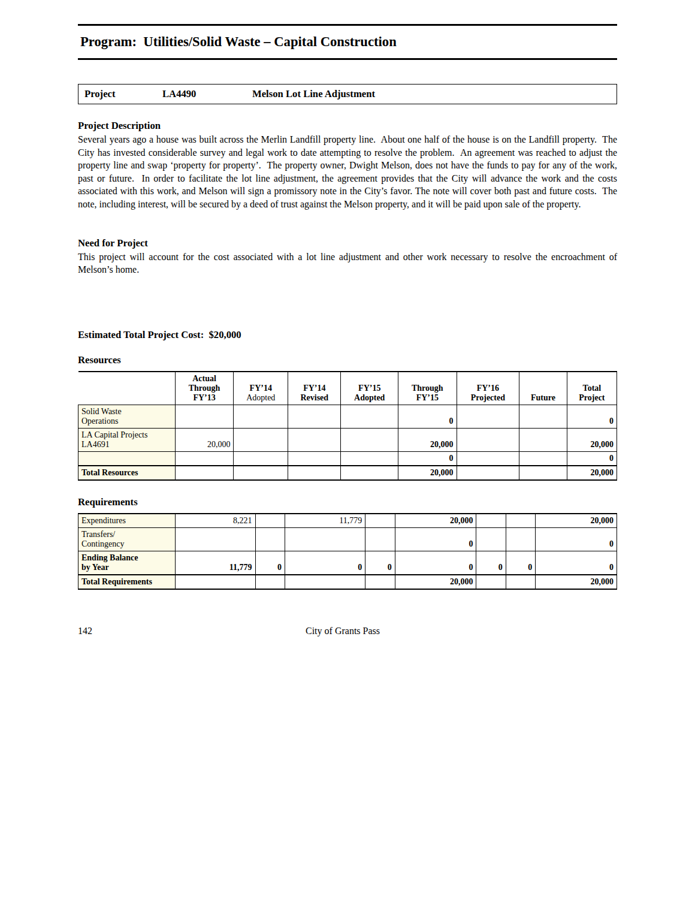Program: Utilities/Solid Waste – Capital Construction
Project LA4490 Melson Lot Line Adjustment
Project Description
Several years ago a house was built across the Merlin Landfill property line. About one half of the house is on the Landfill property. The City has invested considerable survey and legal work to date attempting to resolve the problem. An agreement was reached to adjust the property line and swap ‘property for property’. The property owner, Dwight Melson, does not have the funds to pay for any of the work, past or future. In order to facilitate the lot line adjustment, the agreement provides that the City will advance the work and the costs associated with this work, and Melson will sign a promissory note in the City’s favor. The note will cover both past and future costs. The note, including interest, will be secured by a deed of trust against the Melson property, and it will be paid upon sale of the property.
Need for Project
This project will account for the cost associated with a lot line adjustment and other work necessary to resolve the encroachment of Melson’s home.
Estimated Total Project Cost: $20,000
Resources
| | Actual Through FY’13 | FY’14 Adopted | FY’14 Revised | FY’15 Adopted | Through FY’15 | FY’16 Projected | Future | Total Project |
| --- | --- | --- | --- | --- | --- | --- | --- | --- |
| Solid Waste Operations | | | | | 0 | | | 0 |
| LA Capital Projects LA4691 | 20,000 | | | | 20,000 | | | 20,000 |
| | | | | | 0 | | | 0 |
| Total Resources | | | | | 20,000 | | | 20,000 |
Requirements
| Expenditures | 8,221 | | 11,779 | | 20,000 | | | 20,000 |
| Transfers/ Contingency | | | | | 0 | | | 0 |
| Ending Balance by Year | 11,779 | 0 | 0 | 0 | 0 | 0 | 0 | 0 |
| Total Requirements | | | | | 20,000 | | | 20,000 |
142 City of Grants Pass